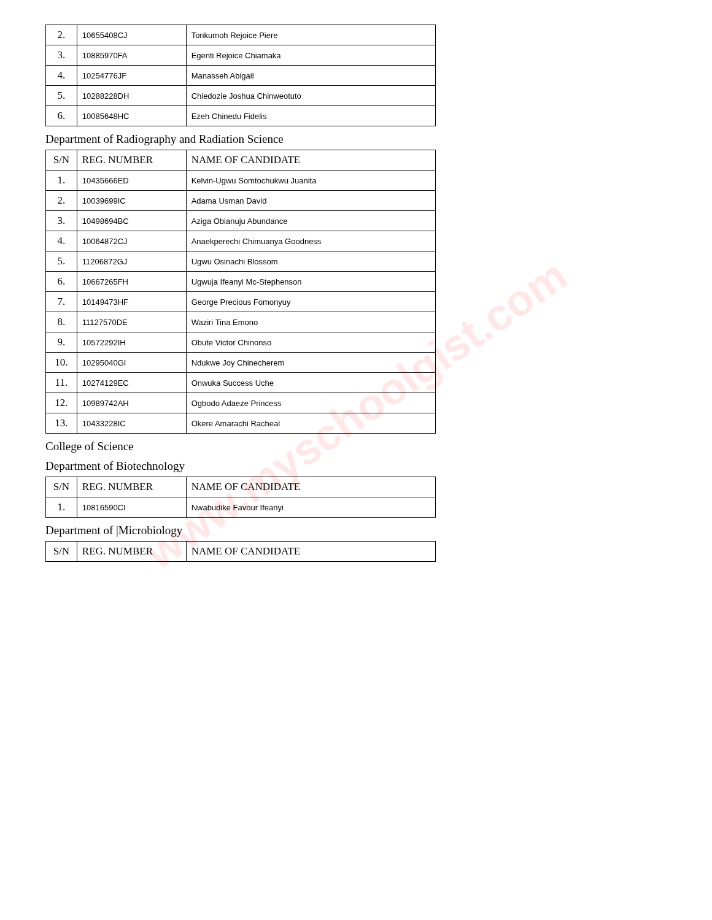www.myschoolgist.com
| 2. | 10655408CJ | Tonkumoh Rejoice Piere |
| 3. | 10885970FA | Egenti Rejoice Chiamaka |
| 4. | 10254776JF | Manasseh Abigail |
| 5. | 10288228DH | Chiedozie Joshua Chinweotuto |
| 6. | 10085648HC | Ezeh Chinedu Fidelis |
Department of Radiography and Radiation Science
| S/N | REG. NUMBER | NAME OF CANDIDATE |
| --- | --- | --- |
| 1. | 10435666ED | Kelvin-Ugwu Somtochukwu Juanita |
| 2. | 10039699IC | Adama Usman David |
| 3. | 10498694BC | Aziga Obianuju Abundance |
| 4. | 10064872CJ | Anaekperechi Chimuanya Goodness |
| 5. | 11206872GJ | Ugwu Osinachi Blossom |
| 6. | 10667265FH | Ugwuja Ifeanyi Mc-Stephenson |
| 7. | 10149473HF | George Precious Fomonyuy |
| 8. | 11127570DE | Waziri Tina Emono |
| 9. | 10572292IH | Obute Victor Chinonso |
| 10. | 10295040GI | Ndukwe Joy Chinecherem |
| 11. | 10274129EC | Onwuka Success Uche |
| 12. | 10989742AH | Ogbodo Adaeze Princess |
| 13. | 10433228IC | Okere Amarachi Racheal |
College of Science
Department of Biotechnology
| S/N | REG. NUMBER | NAME OF CANDIDATE |
| --- | --- | --- |
| 1. | 10816590CI | Nwabudike Favour Ifeanyi |
Department of |Microbiology
| S/N | REG. NUMBER | NAME OF CANDIDATE |
| --- | --- | --- |